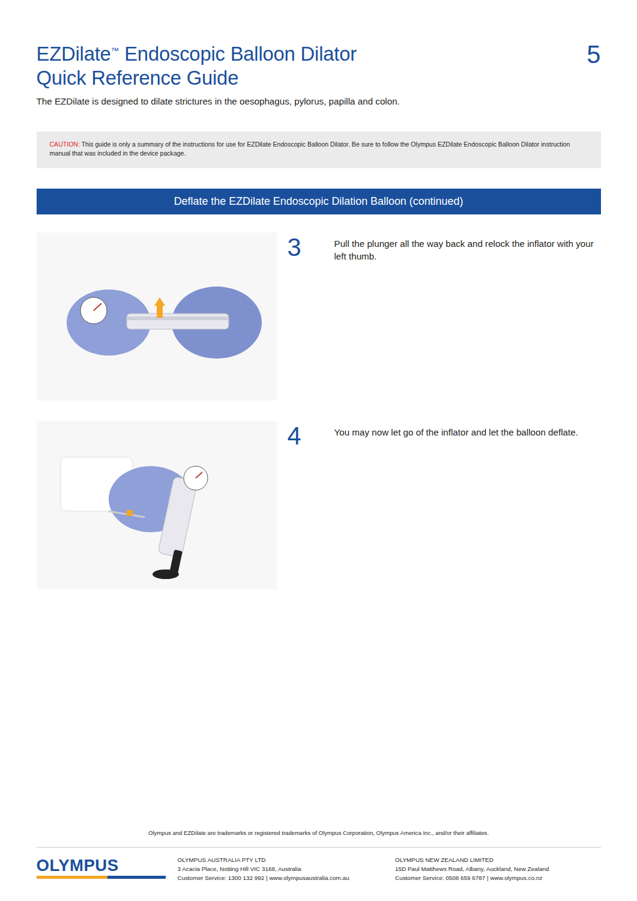5
EZDilate™ Endoscopic Balloon Dilator
Quick Reference Guide
The EZDilate is designed to dilate strictures in the oesophagus, pylorus, papilla and colon.
CAUTION: This guide is only a summary of the instructions for use for EZDilate Endoscopic Balloon Dilator. Be sure to follow the Olympus EZDilate Endoscopic Balloon Dilator instruction manual that was included in the device package.
Deflate the EZDilate Endoscopic Dilation Balloon (continued)
3
Pull the plunger all the way back and relock the inflator with your left thumb.
4
You may now let go of the inflator and let the balloon deflate.
Olympus and EZDilate are trademarks or registered trademarks of Olympus Corporation, Olympus America Inc., and/or their affiliates.
OLYMPUS
OLYMPUS AUSTRALIA PTY LTD 3 Acacia Place, Notting Hill VIC 3168, Australia
Customer Service: 1300 132 992 | www.olympusaustralia.com.au
OLYMPUS NEW ZEALAND LIMITED 15D Paul Matthews Road, Albany, Auckland, New Zealand
Customer Service: 0508 659 6787 | www.olympus.co.nz